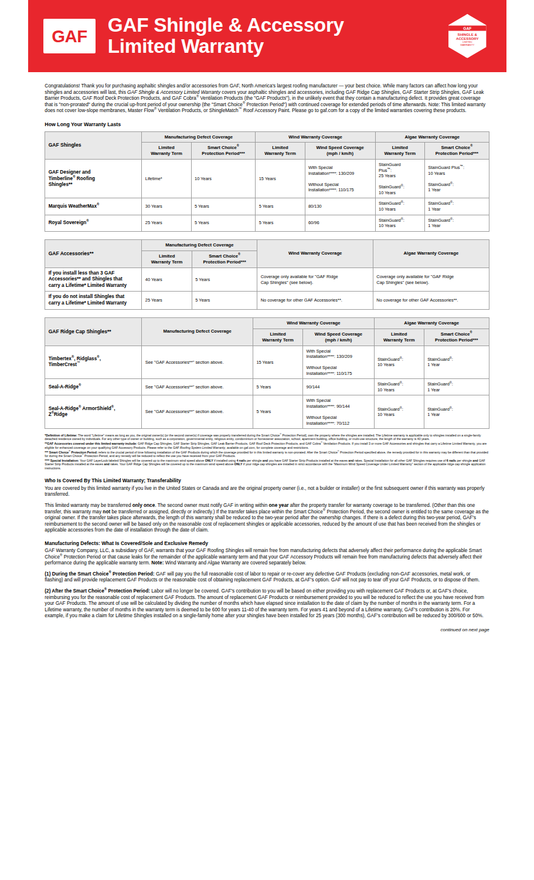GAF
GAF Shingle & Accessory
Limited Warranty
GAF
SHINGLE &
ACCESSORY
LIMITED
WARRANTY
Congratulations! Thank you for purchasing asphaltic shingles and/or accessories from GAF, North America's largest roofing manufacturer — your best choice. While many factors can affect how long your shingles and accessories will last, this GAF Shingle & Accessory Limited Warranty covers your asphaltic shingles and accessories, including GAF Ridge Cap Shingles, GAF Starter Strip Shingles, GAF Leak Barrier Products, GAF Roof Deck Protection Products, and GAF Cobra® Ventilation Products (the "GAF Products"), in the unlikely event that they contain a manufacturing defect. It provides great coverage that is "non-prorated" during the crucial up-front period of your ownership (the "Smart Choice® Protection Period") with continued coverage for extended periods of time afterwards. Note: This limited warranty does not cover low-slope membranes, Master Flow® Ventilation Products, or ShingleMatch™ Roof Accessory Paint. Please go to gaf.com for a copy of the limited warranties covering these products.
How Long Your Warranty Lasts
| GAF Shingles | Manufacturing Defect Coverage | Wind Warranty Coverage | Algae Warranty Coverage |
| --- | --- | --- | --- |
| Limited Warranty Term | Smart Choice ® Protection Period*** | Limited Warranty Term | Wind Speed Coverage (mph / km/h) | Limited Warranty Term | Smart Choice ® Protection Period*** |
| GAF Designer and Timberline ® Roofing Shingles** | Lifetime* | 10 Years | 15 Years | With Special Installation****: 130/209 Without Special Installation****: 110/175 | StainGuard Plus ™ : 25 Years StainGuard ® : 10 Years | StainGuard Plus ™ : 10 Years StainGuard ® : 1 Year |
| Marquis WeatherMax ® | 30 Years | 5 Years | 5 Years | 80/130 | StainGuard ® : 10 Years | StainGuard ® : 1 Year |
| Royal Sovereign ® | 25 Years | 5 Years | 5 Years | 60/96 | StainGuard ® : 10 Years | StainGuard ® : 1 Year |
| GAF Accessories** | Manufacturing Defect Coverage | Wind Warranty Coverage | Algae Warranty Coverage |
| --- | --- | --- | --- |
| Limited Warranty Term | Smart Choice ® Protection Period*** |
| If you install less than 3 GAF Accessories** and Shingles that carry a Lifetime* Limited Warranty | 40 Years | 5 Years | Coverage only available for "GAF Ridge Cap Shingles" (see below). | Coverage only available for "GAF Ridge Cap Shingles" (see below). |
| If you do not install Shingles that carry a Lifetime* Limited Warranty | 25 Years | 5 Years | No coverage for other GAF Accessories**. | No coverage for other GAF Accessories**. |
| GAF Ridge Cap Shingles** | Manufacturing Defect Coverage | Wind Warranty Coverage | Algae Warranty Coverage |
| --- | --- | --- | --- |
| Limited Warranty Term | Wind Speed Coverage (mph / km/h) | Limited Warranty Term | Smart Choice ® Protection Period*** |
| Timbertex ® , Ridglass ® , TimberCrest ™ | See "GAF Accessories**" section above. | 15 Years | With Special Installation****: 130/209 Without Special Installation****: 110/175 | StainGuard ® : 10 Years | StainGuard ® : 1 Year |
| Seal-A-Ridge ® | See "GAF Accessories**" section above. | 5 Years | 90/144 | StainGuard ® : 10 Years | StainGuard ® : 1 Year |
| Seal-A-Ridge ® ArmorShield ® , Z ® Ridge | See "GAF Accessories**" section above. | 5 Years | With Special Installation****: 90/144 Without Special Installation****: 70/112 | StainGuard ® : 10 Years | StainGuard ® : 1 Year |
*Definition of Lifetime: The word "Lifetime" means as long as you, the original owner(s) [or the second owner(s) if coverage was properly transferred during the Smart Choice® Protection Period], own the property where the shingles are installed. The Lifetime warranty is applicable only to shingles installed on a single-family detached residence owned by individuals. For any other type of owner or building, such as a corporation, governmental entity, religious entity, condominium or homeowner association, school, apartment building, office building, or multi-use structure, the length of the warranty is 40 years.
**GAF Accessories covered under this limited warranty include: GAF Ridge Cap Shingles, GAF Starter Strip Shingles, GAF Leak Barrier Products, GAF Roof Deck Protection Products, and GAF Cobra® Ventilation Products. If you install 3 or more GAF Accessories and shingles that carry a Lifetime Limited Warranty, you are eligible for enhanced coverage on your qualifying GAF Accessory Products. Please refer to the GAF Roofing System Limited Warranty, available on gaf.com, for complete coverage and restrictions.
*** Smart Choice® Protection Period: refers to the crucial period of time following installation of the GAF Products during which the coverage provided for in this limited warranty is non-prorated. After the Smart Choice® Protection Period specified above, the remedy provided for in this warranty may be different than that provided for during the Smart Choice® Protection Period, and any remedy will be reduced to reflect the use you have received from your GAF Products.
**** Special Installation: Your GAF LayerLock-labeled Shingles will be covered up to the maximum wind speed above ONLY if installed using 4 nails per shingle and you have GAF Starter Strip Products installed at the eaves and rakes. Special Installation for all other GAF Shingles requires use of 6 nails per shingle and GAF Starter Strip Products installed at the eaves and rakes. Your GAF Ridge Cap Shingles will be covered up to the maximum wind speed above ONLY if your ridge cap shingles are installed in strict accordance with the "Maximum Wind Speed Coverage Under Limited Warranty" section of the applicable ridge cap shingle application instructions.
Who Is Covered By This Limited Warranty; Transferability
You are covered by this limited warranty if you live in the United States or Canada and are the original property owner (i.e., not a builder or installer) or the first subsequent owner if this warranty was properly transferred.
This limited warranty may be transferred only once. The second owner must notify GAF in writing within one year after the property transfer for warranty coverage to be transferred. (Other than this one transfer, this warranty may not be transferred or assigned, directly or indirectly.) If the transfer takes place within the Smart Choice® Protection Period, the second owner is entitled to the same coverage as the original owner. If the transfer takes place afterwards, the length of this warranty shall be reduced to the two-year period after the ownership changes. If there is a defect during this two-year period, GAF's reimbursement to the second owner will be based only on the reasonable cost of replacement shingles or applicable accessories, reduced by the amount of use that has been received from the shingles or applicable accessories from the date of installation through the date of claim.
Manufacturing Defects: What Is Covered/Sole and Exclusive Remedy
GAF Warranty Company, LLC, a subsidiary of GAF, warrants that your GAF Roofing Shingles will remain free from manufacturing defects that adversely affect their performance during the applicable Smart Choice® Protection Period or that cause leaks for the remainder of the applicable warranty term and that your GAF Accessory Products will remain free from manufacturing defects that adversely affect their performance during the applicable warranty term. Note: Wind Warranty and Algae Warranty are covered separately below.
(1) During the Smart Choice® Protection Period: GAF will pay you the full reasonable cost of labor to repair or re-cover any defective GAF Products (excluding non-GAF accessories, metal work, or flashing) and will provide replacement GAF Products or the reasonable cost of obtaining replacement GAF Products, at GAF's option. GAF will not pay to tear off your GAF Products, or to dispose of them.
(2) After the Smart Choice® Protection Period: Labor will no longer be covered. GAF's contribution to you will be based on either providing you with replacement GAF Products or, at GAF's choice, reimbursing you for the reasonable cost of replacement GAF Products. The amount of replacement GAF Products or reimbursement provided to you will be reduced to reflect the use you have received from your GAF Products. The amount of use will be calculated by dividing the number of months which have elapsed since installation to the date of claim by the number of months in the warranty term. For a Lifetime warranty, the number of months in the warranty term is deemed to be 600 for years 11-40 of the warranty term. For years 41 and beyond of a Lifetime warranty, GAF's contribution is 20%. For example, if you make a claim for Lifetime Shingles installed on a single-family home after your shingles have been installed for 25 years (300 months), GAF's contribution will be reduced by 300/600 or 50%.
continued on next page